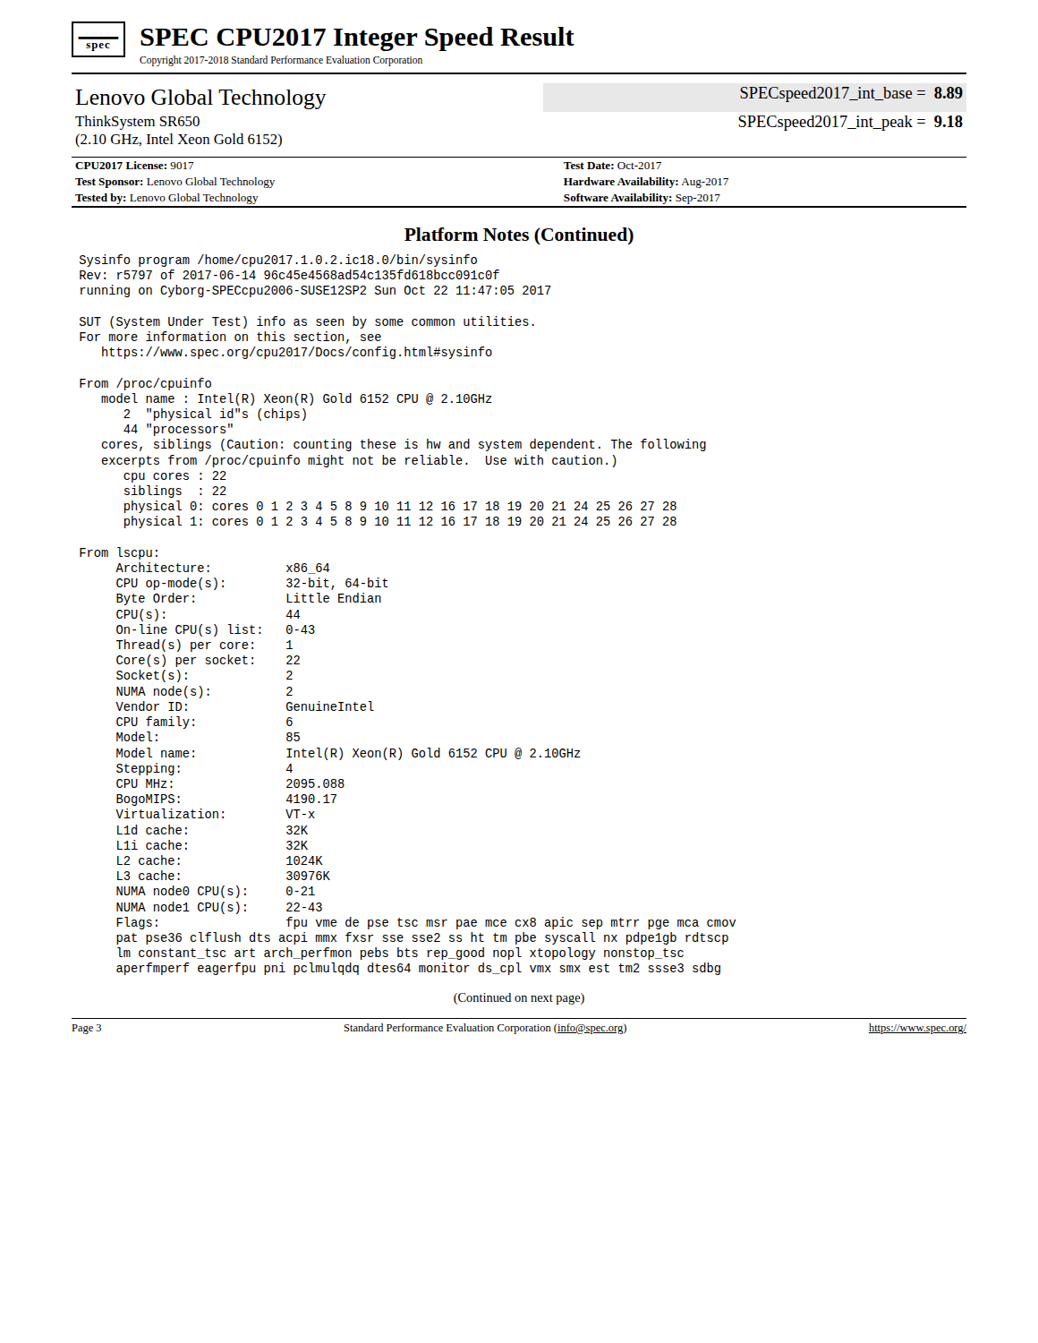▁▁▁▁ spec
SPEC CPU2017 Integer Speed Result
Copyright 2017-2018 Standard Performance Evaluation Corporation
| Lenovo Global Technology | SPECspeed2017_int_base = 8.89 |
| ThinkSystem SR650 (2.10 GHz, Intel Xeon Gold 6152) | SPECspeed2017_int_peak = 9.18 |
| CPU2017 License: 9017 | Test Date: Oct-2017 |
| Test Sponsor: Lenovo Global Technology | Hardware Availability: Aug-2017 |
| Tested by: Lenovo Global Technology | Software Availability: Sep-2017 |
Platform Notes (Continued)
 Sysinfo program /home/cpu2017.1.0.2.ic18.0/bin/sysinfo
 Rev: r5797 of 2017-06-14 96c45e4568ad54c135fd618bcc091c0f
 running on Cyborg-SPECcpu2006-SUSE12SP2 Sun Oct 22 11:47:05 2017

 SUT (System Under Test) info as seen by some common utilities.
 For more information on this section, see
    https://www.spec.org/cpu2017/Docs/config.html#sysinfo

 From /proc/cpuinfo
    model name : Intel(R) Xeon(R) Gold 6152 CPU @ 2.10GHz
       2  "physical id"s (chips)
       44 "processors"
    cores, siblings (Caution: counting these is hw and system dependent. The following
    excerpts from /proc/cpuinfo might not be reliable.  Use with caution.)
       cpu cores : 22
       siblings  : 22
       physical 0: cores 0 1 2 3 4 5 8 9 10 11 12 16 17 18 19 20 21 24 25 26 27 28
       physical 1: cores 0 1 2 3 4 5 8 9 10 11 12 16 17 18 19 20 21 24 25 26 27 28

 From lscpu:
      Architecture:          x86_64
      CPU op-mode(s):        32-bit, 64-bit
      Byte Order:            Little Endian
      CPU(s):                44
      On-line CPU(s) list:   0-43
      Thread(s) per core:    1
      Core(s) per socket:    22
      Socket(s):             2
      NUMA node(s):          2
      Vendor ID:             GenuineIntel
      CPU family:            6
      Model:                 85
      Model name:            Intel(R) Xeon(R) Gold 6152 CPU @ 2.10GHz
      Stepping:              4
      CPU MHz:               2095.088
      BogoMIPS:              4190.17
      Virtualization:        VT-x
      L1d cache:             32K
      L1i cache:             32K
      L2 cache:              1024K
      L3 cache:              30976K
      NUMA node0 CPU(s):     0-21
      NUMA node1 CPU(s):     22-43
      Flags:                 fpu vme de pse tsc msr pae mce cx8 apic sep mtrr pge mca cmov
      pat pse36 clflush dts acpi mmx fxsr sse sse2 ss ht tm pbe syscall nx pdpe1gb rdtscp
      lm constant_tsc art arch_perfmon pebs bts rep_good nopl xtopology nonstop_tsc
      aperfmperf eagerfpu pni pclmulqdq dtes64 monitor ds_cpl vmx smx est tm2 ssse3 sdbg
(Continued on next page)
Page 3 Standard Performance Evaluation Corporation (info@spec.org) https://www.spec.org/